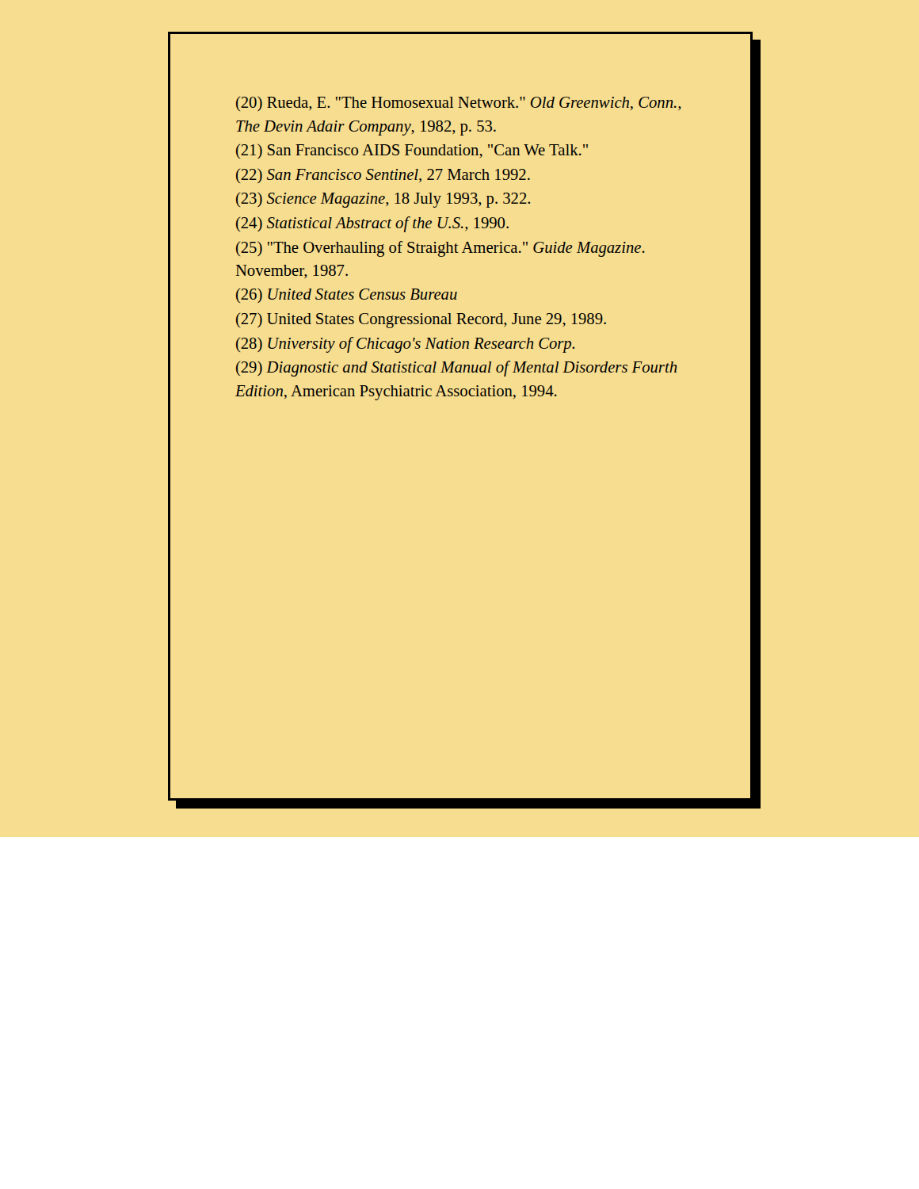(20) Rueda, E. "The Homosexual Network." Old Greenwich, Conn., The Devin Adair Company, 1982, p. 53.
(21) San Francisco AIDS Foundation, "Can We Talk."
(22) San Francisco Sentinel, 27 March 1992.
(23) Science Magazine, 18 July 1993, p. 322.
(24) Statistical Abstract of the U.S., 1990.
(25) "The Overhauling of Straight America." Guide Magazine. November, 1987.
(26) United States Census Bureau
(27) United States Congressional Record, June 29, 1989.
(28) University of Chicago's Nation Research Corp.
(29) Diagnostic and Statistical Manual of Mental Disorders Fourth Edition, American Psychiatric Association, 1994.